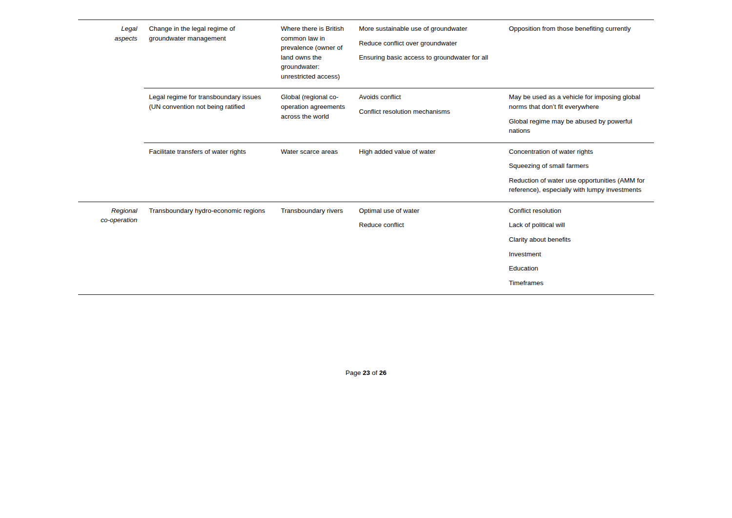| Legal aspects | Change in the legal regime of groundwater management | Where there is British common law in prevalence (owner of land owns the groundwater: unrestricted access) | More sustainable use of groundwater Reduce conflict over groundwater Ensuring basic access to groundwater for all | Opposition from those benefiting currently |
| | Legal regime for transboundary issues (UN convention not being ratified | Global (regional co-operation agreements across the world | Avoids conflict Conflict resolution mechanisms | May be used as a vehicle for imposing global norms that don’t fit everywhere Global regime may be abused by powerful nations |
| | Facilitate transfers of water rights | Water scarce areas | High added value of water | Concentration of water rights Squeezing of small farmers Reduction of water use opportunities (AMM for reference), especially with lumpy investments |
| Regional co-operation | Transboundary hydro-economic regions | Transboundary rivers | Optimal use of water Reduce conflict | Conflict resolution Lack of political will Clarity about benefits Investment Education Timeframes |
Page 23 of 26